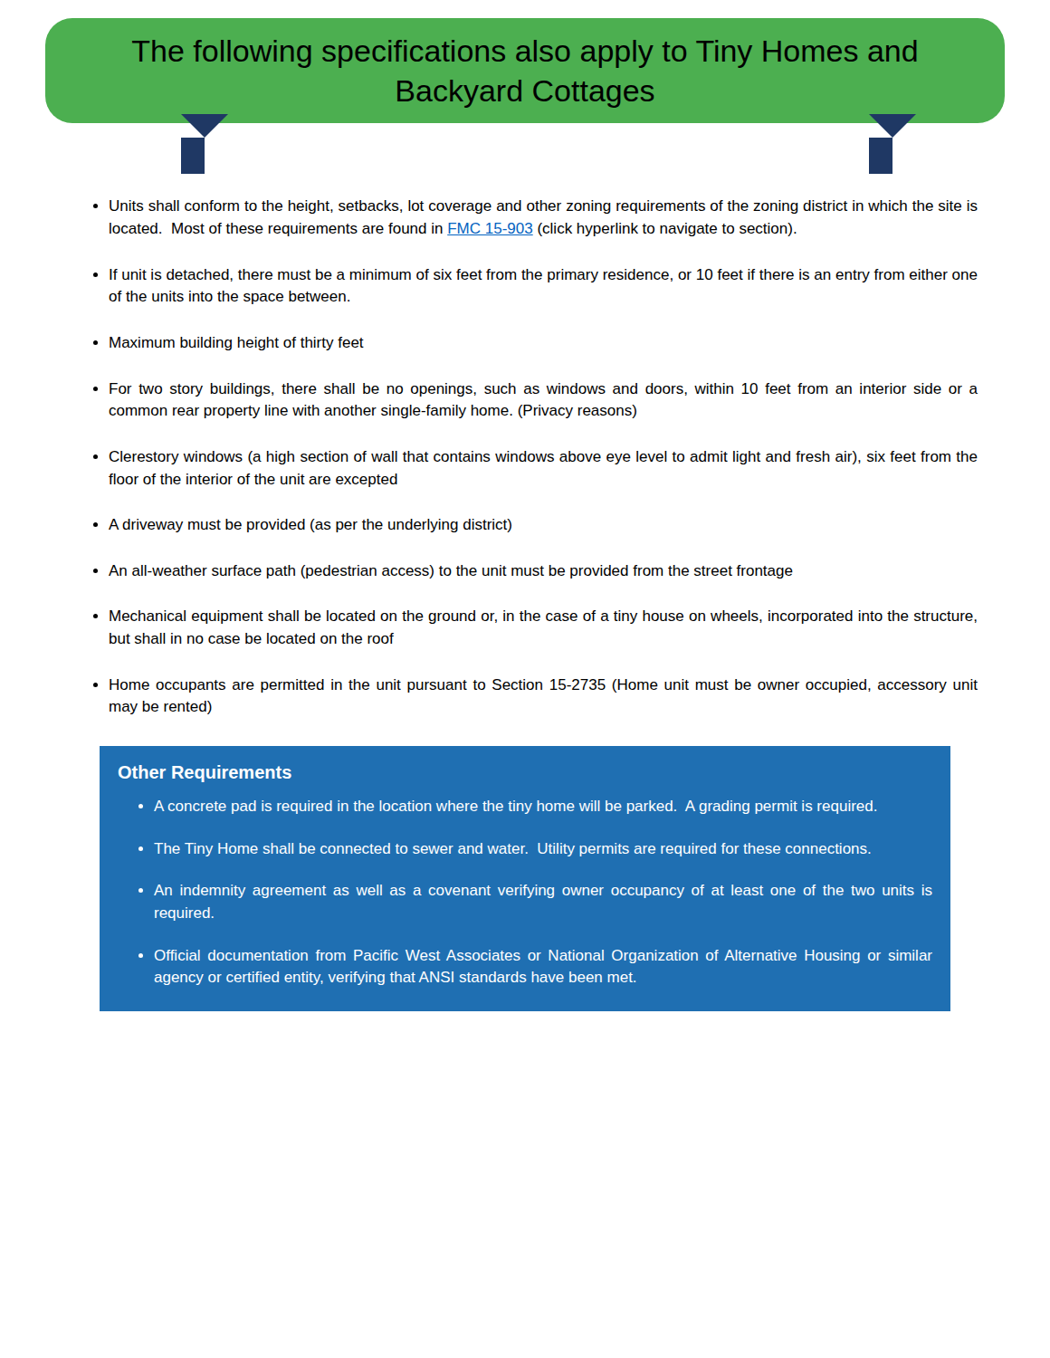The following specifications also apply to Tiny Homes and Backyard Cottages
Units shall conform to the height, setbacks, lot coverage and other zoning requirements of the zoning district in which the site is located. Most of these requirements are found in FMC 15-903 (click hyperlink to navigate to section).
If unit is detached, there must be a minimum of six feet from the primary residence, or 10 feet if there is an entry from either one of the units into the space between.
Maximum building height of thirty feet
For two story buildings, there shall be no openings, such as windows and doors, within 10 feet from an interior side or a common rear property line with another single-family home. (Privacy reasons)
Clerestory windows (a high section of wall that contains windows above eye level to admit light and fresh air), six feet from the floor of the interior of the unit are excepted
A driveway must be provided (as per the underlying district)
An all-weather surface path (pedestrian access) to the unit must be provided from the street frontage
Mechanical equipment shall be located on the ground or, in the case of a tiny house on wheels, incorporated into the structure, but shall in no case be located on the roof
Home occupants are permitted in the unit pursuant to Section 15-2735 (Home unit must be owner occupied, accessory unit may be rented)
Other Requirements
A concrete pad is required in the location where the tiny home will be parked. A grading permit is required.
The Tiny Home shall be connected to sewer and water. Utility permits are required for these connections.
An indemnity agreement as well as a covenant verifying owner occupancy of at least one of the two units is required.
Official documentation from Pacific West Associates or National Organization of Alternative Housing or similar agency or certified entity, verifying that ANSI standards have been met.